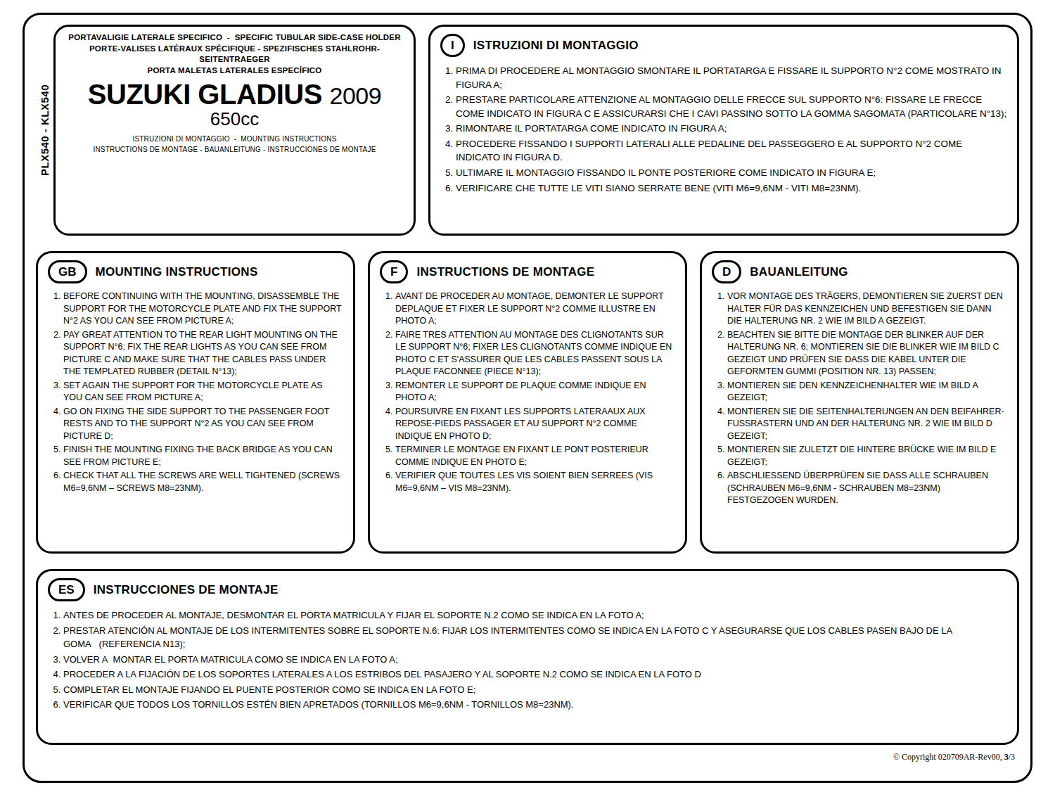PLX540 - KLX540
PORTAVALIGIE LATERALE SPECIFICO - SPECIFIC TUBULAR SIDE-CASE HOLDER
PORTE-VALISES LATÉRAUX SPÉCIFIQUE - SPEZIFISCHES STAHLROHR-SEITENTRAEGER
PORTA MALETAS LATERALES ESPECÍFICO
SUZUKI GLADIUS 2009
650cc
ISTRUZIONI DI MONTAGGIO - MOUNTING INSTRUCTIONS
INSTRUCTIONS DE MONTAGE - BAUANLEITUNG - INSTRUCCIONES DE MONTAJE
I
Istruzioni di montaggio
Prima di procedere al montaggio smontare il portatarga e fissare il supporto n°2 come mostrato in figura A;
Prestare particolare attenzione al montaggio delle frecce sul supporto n°6: fissare le frecce come indicato in figura C e assicurarsi che i cavi passino sotto la gomma sagomata (particolare n°13);
Rimontare il portatarga come indicato in figura A;
Procedere fissando i supporti laterali alle pedaline del passeggero e al supporto n°2 come indicato in figura D.
Ultimare il montaggio fissando il ponte posteriore come indicato in figura E;
Verificare che tutte le viti siano serrate bene (viti M6=9,6Nm - viti M8=23Nm).
GB
Mounting instructions
Before continuing with the mounting, disassemble the support for the motorcycle plate and fix the support n°2 as you can see from picture A;
Pay great attention to the rear light mounting on the support n°6; fix the rear lights as you can see from picture C and make sure that the cables pass under the templated rubber (detail n°13);
Set again the support for the motorcycle plate as you can see from picture A;
Go on fixing the side support to the passenger foot rests and to the support n°2 as you can see from picture D;
Finish the mounting fixing the back bridge as you can see from picture E;
Check that all the screws are well tightened (screws M6=9,6Nm – screws M8=23Nm).
F
Instructions de montage
Avant de proceder au montage, demonter le support deplaque et fixer le support n°2 comme illustre en photo A;
Faire tres attention au montage des clignotants sur le support n°6; fixer les clignotants comme indique en photo C et s'assurer que les cables passent sous la plaque faconnee (piece n°13);
Remonter le support de plaque comme indique en photo A;
Poursuivre en fixant les supports lateraaux aux repose-pieds passager et au support n°2 comme indique en photo D;
Terminer le montage en fixant le pont posterieur comme indique en photo E;
Verifier que toutes les vis soient bien serrees (vis M6=9,6Nm – vis M8=23Nm).
D
Bauanleitung
Vor Montage des Trägers, demontieren Sie zuerst den Halter für das Kennzeichen und befestigen Sie dann die Halterung Nr. 2 wie im Bild A gezeigt.
Beachten Sie bitte die Montage der Blinker auf der Halterung Nr. 6; montieren Sie die Blinker wie im Bild C gezeigt und prüfen Sie dass die Kabel unter die geformten Gummi (Position Nr. 13) passen;
Montieren Sie den Kennzeichenhalter wie im Bild A gezeigt;
Montieren Sie die Seitenhalterungen an den Beifahrer-Fussrastern und an der Halterung Nr. 2 wie im Bild D gezeigt;
Montieren Sie zuletzt die hintere Brücke wie im Bild E gezeigt;
Abschließend überprüfen Sie dass alle Schrauben (Schrauben M6=9,6Nm - Schrauben M8=23Nm) festgezogen wurden.
ES
Instrucciones de montaje
Antes de proceder al montaje, desmontar el porta matricula y fijar el soporte N.2 como se indica en la foto A;
Prestar atención al montaje de los intermitentes sobre el soporte N.6: fijar los intermitentes como se indica en la foto C y asegurarse que los cables pasen bajo de la goma (referencia N13);
Volver a montar el porta matricula como se indica en la foto A;
Proceder a la fijación de los soportes laterales a los estribos del pasajero y al soporte N.2 como se indica en la foto D
Completar el montaje fijando el puente posterior como se indica en la foto E;
Verificar que todos los tornillos estén bien apretados (tornillos M6=9,6Nm - tornillos M8=23Nm).
© Copyright 020709AR-Rev00, 3/3